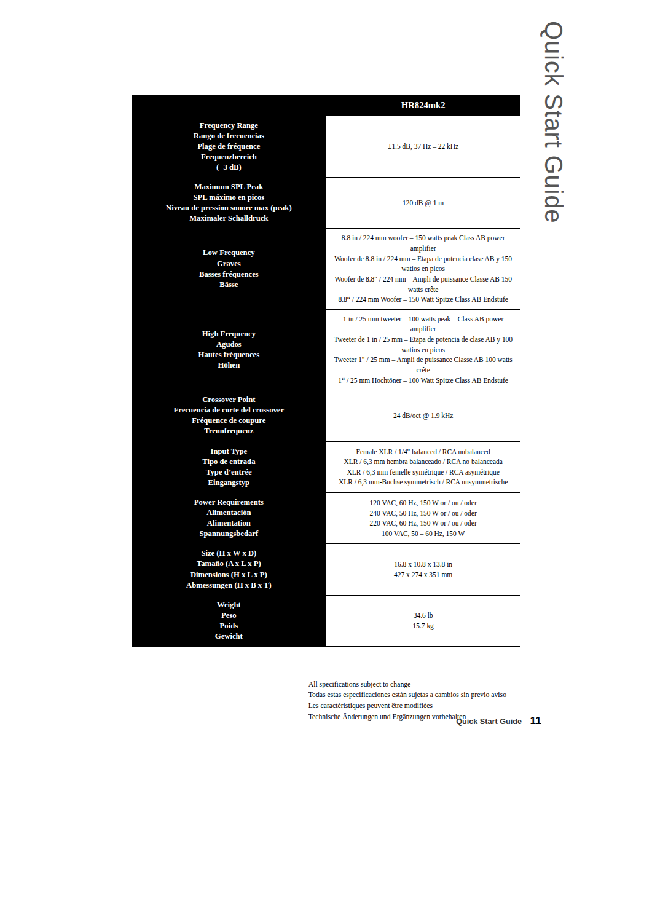Quick Start Guide
| | HR824mk2 |
| --- | --- |
| Frequency Range Rango de frecuencias Plage de fréquence Frequenzbereich (−3 dB) | ±1.5 dB, 37 Hz – 22 kHz |
| Maximum SPL Peak SPL máximo en picos Niveau de pression sonore max (peak) Maximaler Schalldruck | 120 dB @ 1 m |
| Low Frequency Graves Basses fréquences Bässe | 8.8 in / 224 mm woofer – 150 watts peak Class AB power amplifier Woofer de 8.8 in / 224 mm – Etapa de potencia clase AB y 150 watios en picos Woofer de 8.8" / 224 mm – Ampli de puissance Classe AB 150 watts crête 8.8“ / 224 mm Woofer – 150 Watt Spitze Class AB Endstufe |
| High Frequency Agudos Hautes fréquences Höhen | 1 in / 25 mm tweeter – 100 watts peak – Class AB power amplifier Tweeter de 1 in / 25 mm – Etapa de potencia de clase AB y 100 watios en picos Tweeter 1" / 25 mm – Ampli de puissance Classe AB 100 watts crête 1“ / 25 mm Hochtöner – 100 Watt Spitze Class AB Endstufe |
| Crossover Point Frecuencia de corte del crossover Fréquence de coupure Trennfrequenz | 24 dB/oct @ 1.9 kHz |
| Input Type Tipo de entrada Type d’entrée Eingangstyp | Female XLR / 1/4" balanced / RCA unbalanced XLR / 6,3 mm hembra balanceado / RCA no balanceada XLR / 6,3 mm femelle symétrique / RCA asymétrique XLR / 6,3 mm-Buchse symmetrisch / RCA unsymmetrische |
| Power Requirements Alimentación Alimentation Spannungsbedarf | 120 VAC, 60 Hz, 150 W or / ou / oder 240 VAC, 50 Hz, 150 W or / ou / oder 220 VAC, 60 Hz, 150 W or / ou / oder 100 VAC, 50 – 60 Hz, 150 W |
| Size (H x W x D) Tamaño (A x L x P) Dimensions (H x L x P) Abmessungen (H x B x T) | 16.8 x 10.8 x 13.8 in 427 x 274 x 351 mm |
| Weight Peso Poids Gewicht | 34.6 lb 15.7 kg |
All specifications subject to change
Todas estas especificaciones están sujetas a cambios sin previo aviso
Les caractéristiques peuvent être modifiées
Technische Änderungen und Ergänzungen vorbehalten
Quick Start Guide 11